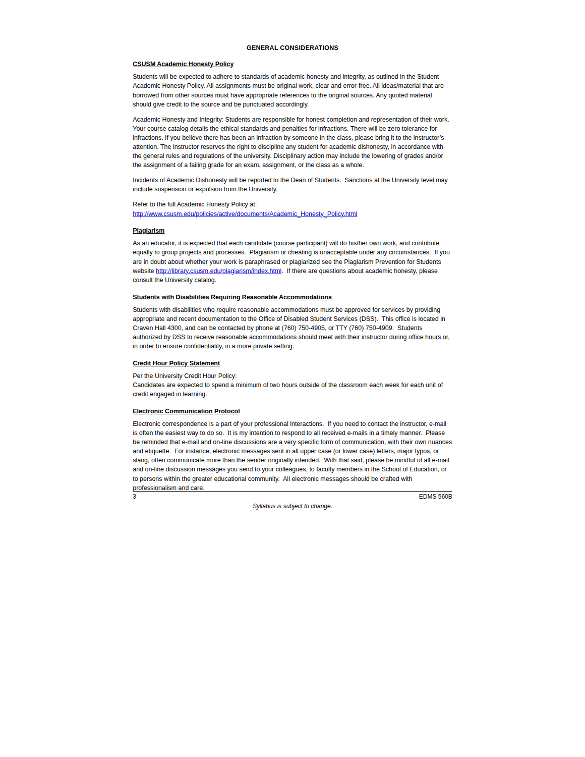GENERAL CONSIDERATIONS
CSUSM Academic Honesty Policy
Students will be expected to adhere to standards of academic honesty and integrity, as outlined in the Student Academic Honesty Policy. All assignments must be original work, clear and error-free. All ideas/material that are borrowed from other sources must have appropriate references to the original sources. Any quoted material should give credit to the source and be punctuated accordingly.
Academic Honesty and Integrity: Students are responsible for honest completion and representation of their work. Your course catalog details the ethical standards and penalties for infractions. There will be zero tolerance for infractions. If you believe there has been an infraction by someone in the class, please bring it to the instructor’s attention. The instructor reserves the right to discipline any student for academic dishonesty, in accordance with the general rules and regulations of the university. Disciplinary action may include the lowering of grades and/or the assignment of a failing grade for an exam, assignment, or the class as a whole.
Incidents of Academic Dishonesty will be reported to the Dean of Students. Sanctions at the University level may include suspension or expulsion from the University.
Refer to the full Academic Honesty Policy at:
http://www.csusm.edu/policies/active/documents/Academic_Honesty_Policy.html
Plagiarism
As an educator, it is expected that each candidate (course participant) will do his/her own work, and contribute equally to group projects and processes. Plagiarism or cheating is unacceptable under any circumstances. If you are in doubt about whether your work is paraphrased or plagiarized see the Plagiarism Prevention for Students website http://library.csusm.edu/plagiarism/index.html. If there are questions about academic honesty, please consult the University catalog.
Students with Disabilities Requiring Reasonable Accommodations
Students with disabilities who require reasonable accommodations must be approved for services by providing appropriate and recent documentation to the Office of Disabled Student Services (DSS). This office is located in Craven Hall 4300, and can be contacted by phone at (760) 750-4905, or TTY (760) 750-4909. Students authorized by DSS to receive reasonable accommodations should meet with their instructor during office hours or, in order to ensure confidentiality, in a more private setting.
Credit Hour Policy Statement
Per the University Credit Hour Policy:
Candidates are expected to spend a minimum of two hours outside of the classroom each week for each unit of credit engaged in learning.
Electronic Communication Protocol
Electronic correspondence is a part of your professional interactions. If you need to contact the instructor, e-mail is often the easiest way to do so. It is my intention to respond to all received e-mails in a timely manner. Please be reminded that e-mail and on-line discussions are a very specific form of communication, with their own nuances and etiquette. For instance, electronic messages sent in all upper case (or lower case) letters, major typos, or slang, often communicate more than the sender originally intended. With that said, please be mindful of all e-mail and on-line discussion messages you send to your colleagues, to faculty members in the School of Education, or to persons within the greater educational community. All electronic messages should be crafted with professionalism and care.
3 EDMS 560B
Syllabus is subject to change.